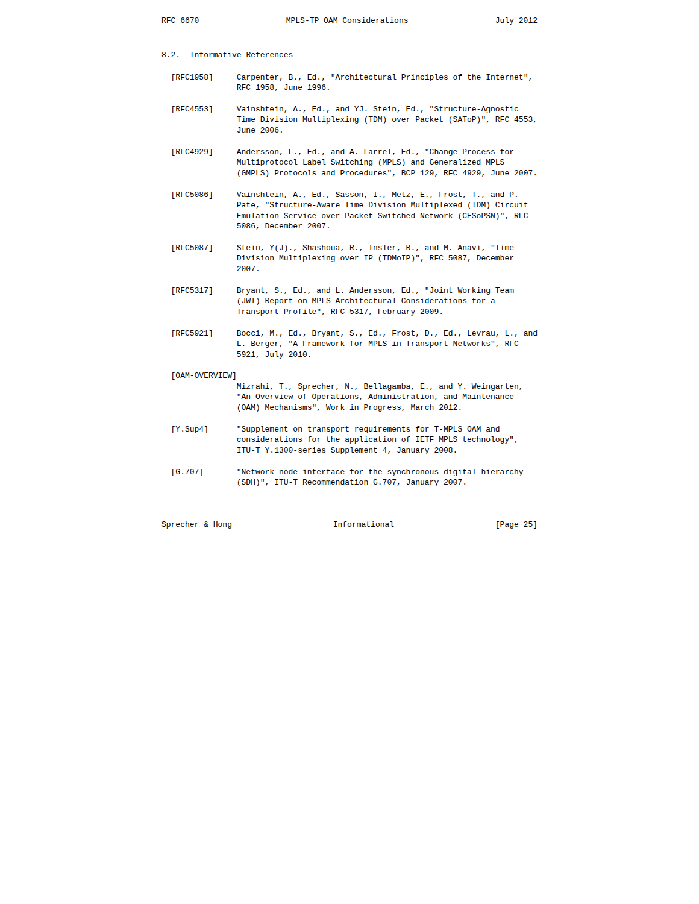RFC 6670 MPLS-TP OAM Considerations July 2012
8.2. Informative References
[RFC1958]
Carpenter, B., Ed., "Architectural Principles of the Internet", RFC 1958, June 1996.
[RFC4553]
Vainshtein, A., Ed., and YJ. Stein, Ed., "Structure-Agnostic Time Division Multiplexing (TDM) over Packet (SAToP)", RFC 4553, June 2006.
[RFC4929]
Andersson, L., Ed., and A. Farrel, Ed., "Change Process for Multiprotocol Label Switching (MPLS) and Generalized MPLS (GMPLS) Protocols and Procedures", BCP 129, RFC 4929, June 2007.
[RFC5086]
Vainshtein, A., Ed., Sasson, I., Metz, E., Frost, T., and P. Pate, "Structure-Aware Time Division Multiplexed (TDM) Circuit Emulation Service over Packet Switched Network (CESoPSN)", RFC 5086, December 2007.
[RFC5087]
Stein, Y(J)., Shashoua, R., Insler, R., and M. Anavi, "Time Division Multiplexing over IP (TDMoIP)", RFC 5087, December 2007.
[RFC5317]
Bryant, S., Ed., and L. Andersson, Ed., "Joint Working Team (JWT) Report on MPLS Architectural Considerations for a Transport Profile", RFC 5317, February 2009.
[RFC5921]
Bocci, M., Ed., Bryant, S., Ed., Frost, D., Ed., Levrau, L., and L. Berger, "A Framework for MPLS in Transport Networks", RFC 5921, July 2010.
[OAM-OVERVIEW]
Mizrahi, T., Sprecher, N., Bellagamba, E., and Y. Weingarten, "An Overview of Operations, Administration, and Maintenance (OAM) Mechanisms", Work in Progress, March 2012.
[Y.Sup4]
"Supplement on transport requirements for T-MPLS OAM and considerations for the application of IETF MPLS technology", ITU-T Y.1300-series Supplement 4, January 2008.
[G.707]
"Network node interface for the synchronous digital hierarchy (SDH)", ITU-T Recommendation G.707, January 2007.
Sprecher & Hong Informational [Page 25]